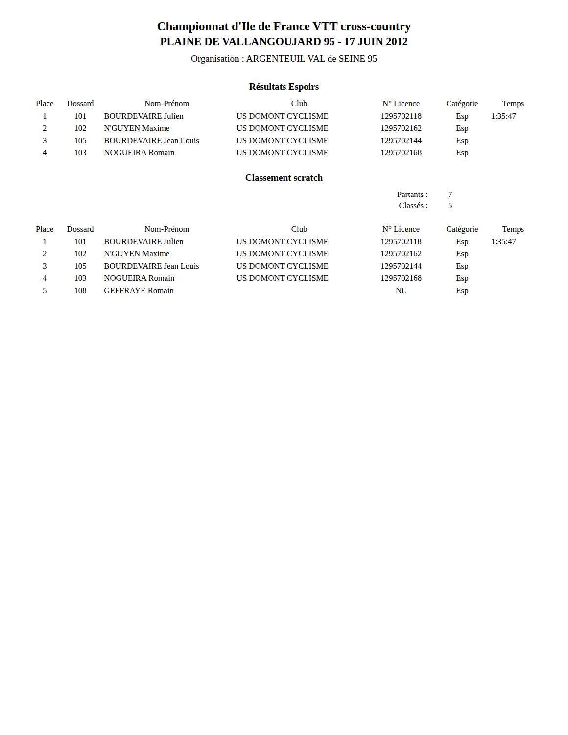Championnat d'Ile de France VTT cross-country
PLAINE DE VALLANGOUJARD 95 - 17 JUIN 2012
Organisation : ARGENTEUIL VAL de SEINE 95
Résultats Espoirs
| Place | Dossard | Nom-Prénom | Club | N° Licence | Catégorie | Temps |
| --- | --- | --- | --- | --- | --- | --- |
| 1 | 101 | BOURDEVAIRE Julien | US DOMONT CYCLISME | 1295702118 | Esp | 1:35:47 |
| 2 | 102 | N'GUYEN Maxime | US DOMONT CYCLISME | 1295702162 | Esp | |
| 3 | 105 | BOURDEVAIRE Jean Louis | US DOMONT CYCLISME | 1295702144 | Esp | |
| 4 | 103 | NOGUEIRA Romain | US DOMONT CYCLISME | 1295702168 | Esp | |
Classement scratch
| Partants : | 7 |
| Classés : | 5 |
| Place | Dossard | Nom-Prénom | Club | N° Licence | Catégorie | Temps |
| --- | --- | --- | --- | --- | --- | --- |
| 1 | 101 | BOURDEVAIRE Julien | US DOMONT CYCLISME | 1295702118 | Esp | 1:35:47 |
| 2 | 102 | N'GUYEN Maxime | US DOMONT CYCLISME | 1295702162 | Esp | |
| 3 | 105 | BOURDEVAIRE Jean Louis | US DOMONT CYCLISME | 1295702144 | Esp | |
| 4 | 103 | NOGUEIRA Romain | US DOMONT CYCLISME | 1295702168 | Esp | |
| 5 | 108 | GEFFRAYE Romain | | NL | Esp | |